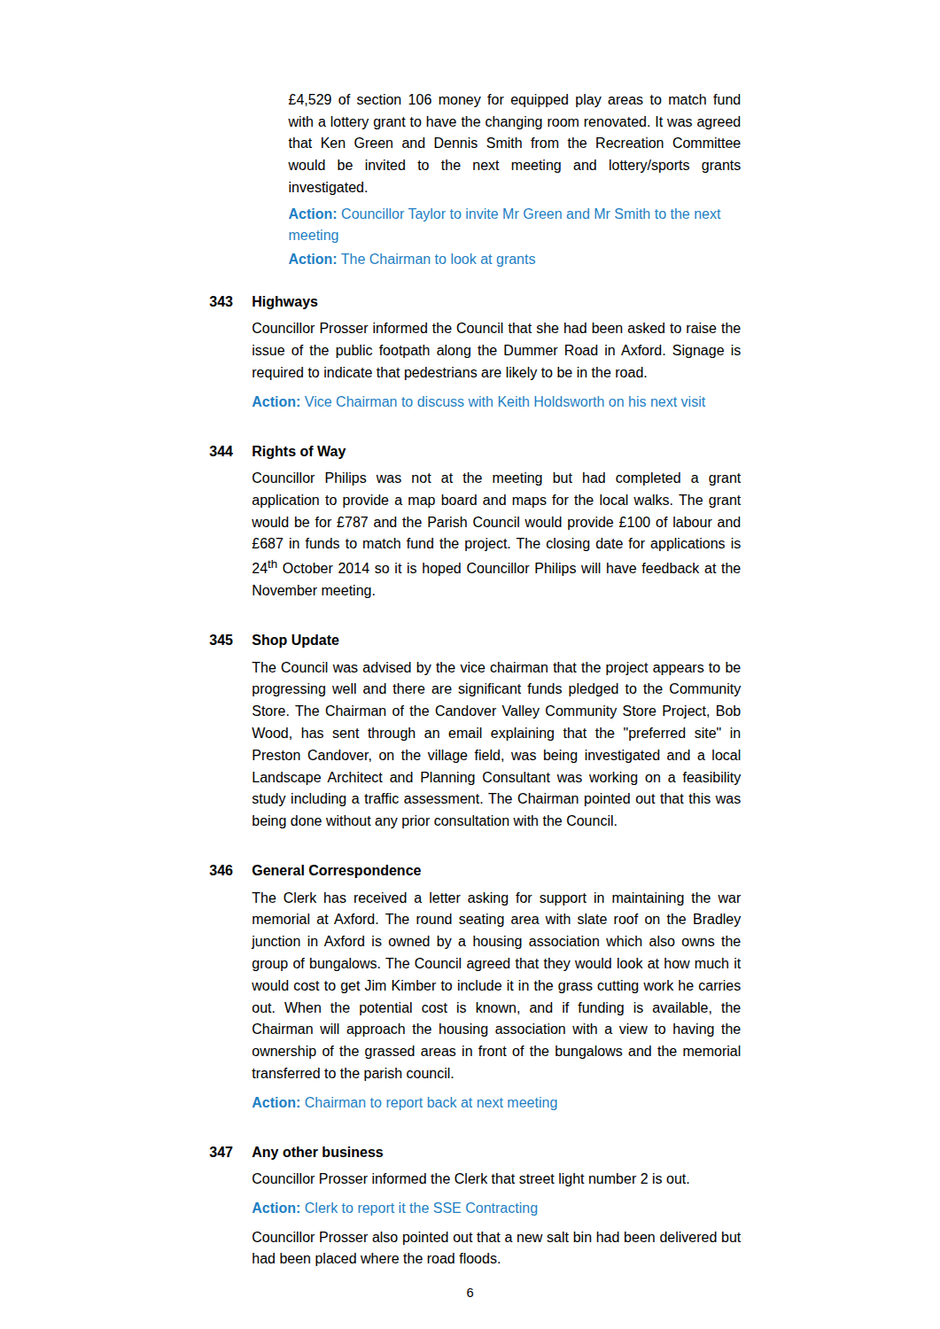£4,529 of section 106 money for equipped play areas to match fund with a lottery grant to have the changing room renovated. It was agreed that Ken Green and Dennis Smith from the Recreation Committee would be invited to the next meeting and lottery/sports grants investigated.
Action: Councillor Taylor to invite Mr Green and Mr Smith to the next meeting
Action: The Chairman to look at grants
343
Highways
Councillor Prosser informed the Council that she had been asked to raise the issue of the public footpath along the Dummer Road in Axford. Signage is required to indicate that pedestrians are likely to be in the road.
Action: Vice Chairman to discuss with Keith Holdsworth on his next visit
344
Rights of Way
Councillor Philips was not at the meeting but had completed a grant application to provide a map board and maps for the local walks. The grant would be for £787 and the Parish Council would provide £100 of labour and £687 in funds to match fund the project. The closing date for applications is 24th October 2014 so it is hoped Councillor Philips will have feedback at the November meeting.
345
Shop Update
The Council was advised by the vice chairman that the project appears to be progressing well and there are significant funds pledged to the Community Store. The Chairman of the Candover Valley Community Store Project, Bob Wood, has sent through an email explaining that the "preferred site" in Preston Candover, on the village field, was being investigated and a local Landscape Architect and Planning Consultant was working on a feasibility study including a traffic assessment. The Chairman pointed out that this was being done without any prior consultation with the Council.
346
General Correspondence
The Clerk has received a letter asking for support in maintaining the war memorial at Axford. The round seating area with slate roof on the Bradley junction in Axford is owned by a housing association which also owns the group of bungalows. The Council agreed that they would look at how much it would cost to get Jim Kimber to include it in the grass cutting work he carries out. When the potential cost is known, and if funding is available, the Chairman will approach the housing association with a view to having the ownership of the grassed areas in front of the bungalows and the memorial transferred to the parish council.
Action: Chairman to report back at next meeting
347
Any other business
Councillor Prosser informed the Clerk that street light number 2 is out.
Action: Clerk to report it the SSE Contracting
Councillor Prosser also pointed out that a new salt bin had been delivered but had been placed where the road floods.
6